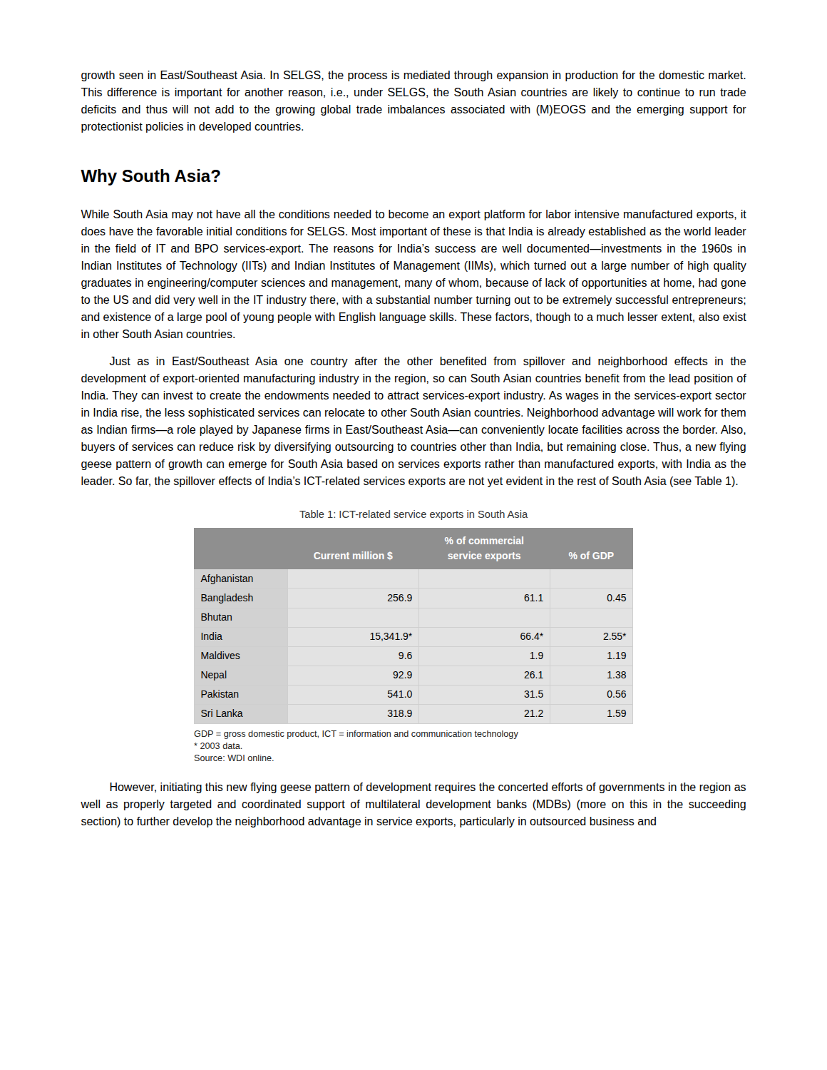growth seen in East/Southeast Asia. In SELGS, the process is mediated through expansion in production for the domestic market. This difference is important for another reason, i.e., under SELGS, the South Asian countries are likely to continue to run trade deficits and thus will not add to the growing global trade imbalances associated with (M)EOGS and the emerging support for protectionist policies in developed countries.
Why South Asia?
While South Asia may not have all the conditions needed to become an export platform for labor intensive manufactured exports, it does have the favorable initial conditions for SELGS. Most important of these is that India is already established as the world leader in the field of IT and BPO services-export. The reasons for India’s success are well documented—investments in the 1960s in Indian Institutes of Technology (IITs) and Indian Institutes of Management (IIMs), which turned out a large number of high quality graduates in engineering/computer sciences and management, many of whom, because of lack of opportunities at home, had gone to the US and did very well in the IT industry there, with a substantial number turning out to be extremely successful entrepreneurs; and existence of a large pool of young people with English language skills. These factors, though to a much lesser extent, also exist in other South Asian countries.
Just as in East/Southeast Asia one country after the other benefited from spillover and neighborhood effects in the development of export-oriented manufacturing industry in the region, so can South Asian countries benefit from the lead position of India. They can invest to create the endowments needed to attract services-export industry. As wages in the services-export sector in India rise, the less sophisticated services can relocate to other South Asian countries. Neighborhood advantage will work for them as Indian firms—a role played by Japanese firms in East/Southeast Asia—can conveniently locate facilities across the border. Also, buyers of services can reduce risk by diversifying outsourcing to countries other than India, but remaining close. Thus, a new flying geese pattern of growth can emerge for South Asia based on services exports rather than manufactured exports, with India as the leader. So far, the spillover effects of India’s ICT-related services exports are not yet evident in the rest of South Asia (see Table 1).
Table 1: ICT-related service exports in South Asia
| | Current million $ | % of commercial service exports | % of GDP |
| --- | --- | --- | --- |
| Afghanistan | | | |
| Bangladesh | 256.9 | 61.1 | 0.45 |
| Bhutan | | | |
| India | 15,341.9* | 66.4* | 2.55* |
| Maldives | 9.6 | 1.9 | 1.19 |
| Nepal | 92.9 | 26.1 | 1.38 |
| Pakistan | 541.0 | 31.5 | 0.56 |
| Sri Lanka | 318.9 | 21.2 | 1.59 |
GDP = gross domestic product, ICT = information and communication technology
* 2003 data.
Source: WDI online.
However, initiating this new flying geese pattern of development requires the concerted efforts of governments in the region as well as properly targeted and coordinated support of multilateral development banks (MDBs) (more on this in the succeeding section) to further develop the neighborhood advantage in service exports, particularly in outsourced business and